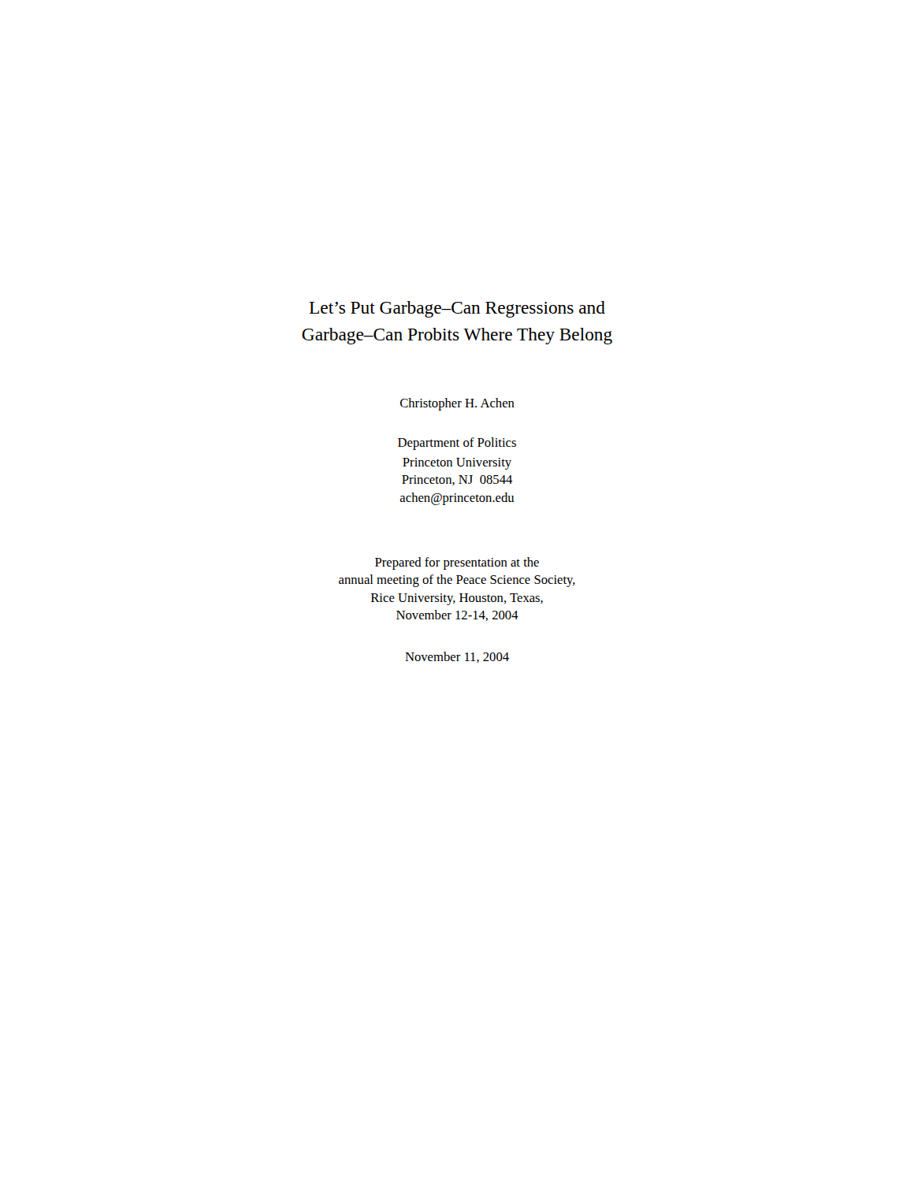Let’s Put Garbage–Can Regressions and
Garbage–Can Probits Where They Belong
Christopher H. Achen
Department of Politics
Princeton University
Princeton, NJ 08544
achen@princeton.edu
Prepared for presentation at the
annual meeting of the Peace Science Society,
Rice University, Houston, Texas,
November 12-14, 2004
November 11, 2004